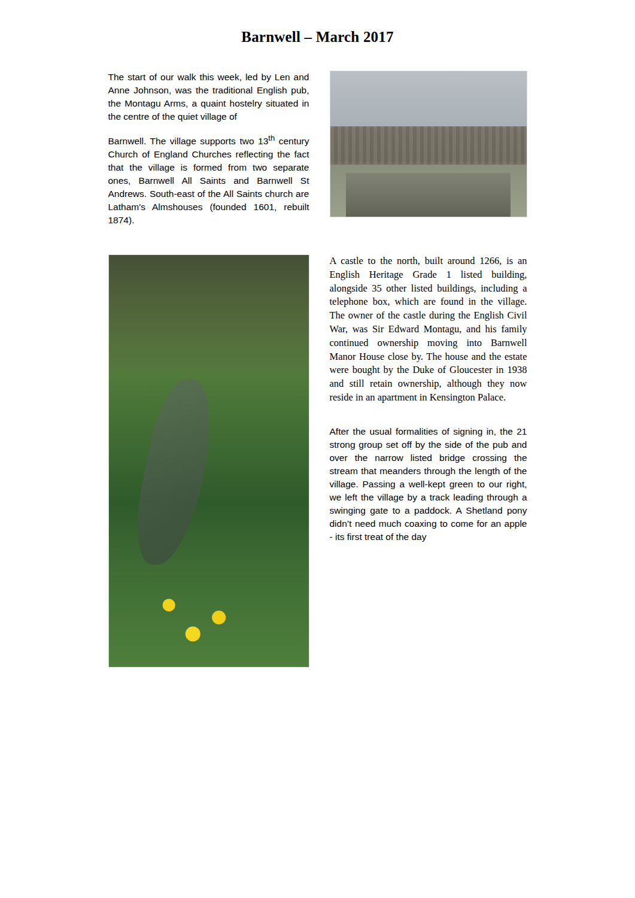Barnwell – March 2017
The start of our walk this week, led by Len and Anne Johnson, was the traditional English pub, the Montagu Arms, a quaint hostelry situated in the centre of the quiet village of
Barnwell. The village supports two 13th century Church of England Churches reflecting the fact that the village is formed from two separate ones, Barnwell All Saints and Barnwell St Andrews. South-east of the All Saints church are Latham's Almshouses (founded 1601, rebuilt 1874).
A castle to the north, built around 1266, is an English Heritage Grade 1 listed building, alongside 35 other listed buildings, including a telephone box, which are found in the village. The owner of the castle during the English Civil War, was Sir Edward Montagu, and his family continued ownership moving into Barnwell Manor House close by. The house and the estate were bought by the Duke of Gloucester in 1938 and still retain ownership, although they now reside in an apartment in Kensington Palace.
After the usual formalities of signing in, the 21 strong group set off by the side of the pub and over the narrow listed bridge crossing the stream that meanders through the length of the village. Passing a well-kept green to our right, we left the village by a track leading through a swinging gate to a paddock. A Shetland pony didn’t need much coaxing to come for an apple - its first treat of the day